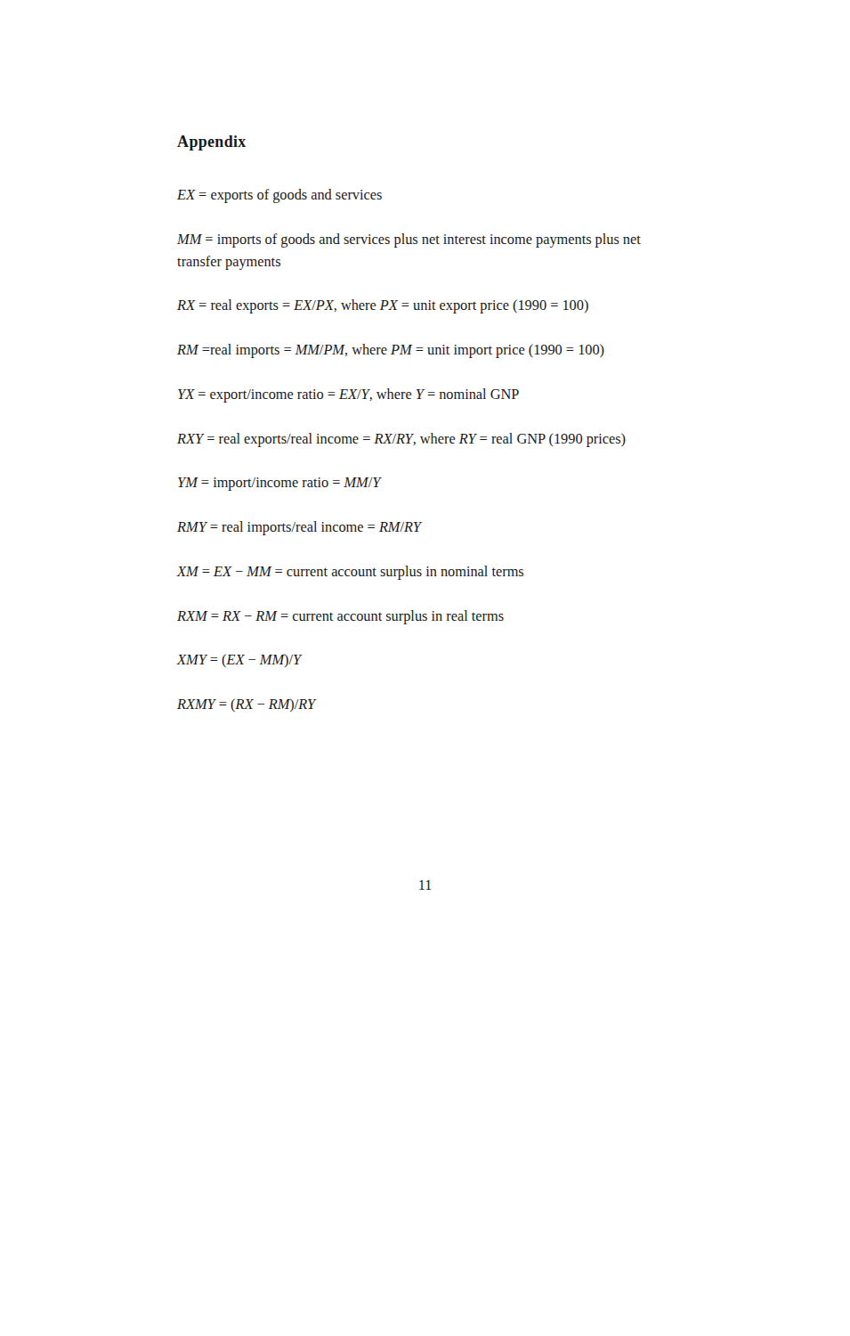Appendix
EX = exports of goods and services
MM = imports of goods and services plus net interest income payments plus net transfer payments
RX = real exports = EX/PX, where PX = unit export price (1990 = 100)
RM =real imports = MM/PM, where PM = unit import price (1990 = 100)
YX = export/income ratio = EX/Y, where Y = nominal GNP
RXY = real exports/real income = RX/RY, where RY = real GNP (1990 prices)
YM = import/income ratio = MM/Y 
RMY = real imports/real income = RM/RY
XM = EX − MM = current account surplus in nominal terms
RXM = RX − RM = current account surplus in real terms
XMY = (EX − MM)/Y
RXMY = (RX − RM)/RY
11